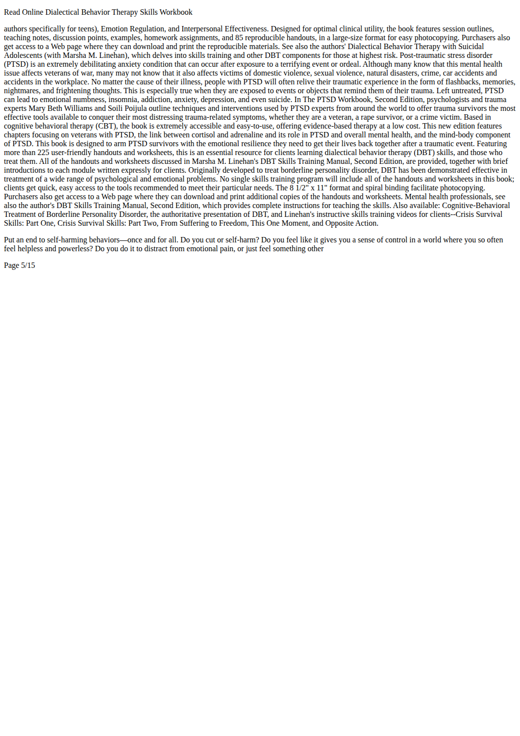Read Online Dialectical Behavior Therapy Skills Workbook
authors specifically for teens), Emotion Regulation, and Interpersonal Effectiveness. Designed for optimal clinical utility, the book features session outlines, teaching notes, discussion points, examples, homework assignments, and 85 reproducible handouts, in a large-size format for easy photocopying. Purchasers also get access to a Web page where they can download and print the reproducible materials. See also the authors' Dialectical Behavior Therapy with Suicidal Adolescents (with Marsha M. Linehan), which delves into skills training and other DBT components for those at highest risk. Post-traumatic stress disorder (PTSD) is an extremely debilitating anxiety condition that can occur after exposure to a terrifying event or ordeal. Although many know that this mental health issue affects veterans of war, many may not know that it also affects victims of domestic violence, sexual violence, natural disasters, crime, car accidents and accidents in the workplace. No matter the cause of their illness, people with PTSD will often relive their traumatic experience in the form of flashbacks, memories, nightmares, and frightening thoughts. This is especially true when they are exposed to events or objects that remind them of their trauma. Left untreated, PTSD can lead to emotional numbness, insomnia, addiction, anxiety, depression, and even suicide. In The PTSD Workbook, Second Edition, psychologists and trauma experts Mary Beth Williams and Soili Poijula outline techniques and interventions used by PTSD experts from around the world to offer trauma survivors the most effective tools available to conquer their most distressing trauma-related symptoms, whether they are a veteran, a rape survivor, or a crime victim. Based in cognitive behavioral therapy (CBT), the book is extremely accessible and easy-to-use, offering evidence-based therapy at a low cost. This new edition features chapters focusing on veterans with PTSD, the link between cortisol and adrenaline and its role in PTSD and overall mental health, and the mind-body component of PTSD. This book is designed to arm PTSD survivors with the emotional resilience they need to get their lives back together after a traumatic event. Featuring more than 225 user-friendly handouts and worksheets, this is an essential resource for clients learning dialectical behavior therapy (DBT) skills, and those who treat them. All of the handouts and worksheets discussed in Marsha M. Linehan's DBT Skills Training Manual, Second Edition, are provided, together with brief introductions to each module written expressly for clients. Originally developed to treat borderline personality disorder, DBT has been demonstrated effective in treatment of a wide range of psychological and emotional problems. No single skills training program will include all of the handouts and worksheets in this book; clients get quick, easy access to the tools recommended to meet their particular needs. The 8 1/2" x 11" format and spiral binding facilitate photocopying. Purchasers also get access to a Web page where they can download and print additional copies of the handouts and worksheets. Mental health professionals, see also the author's DBT Skills Training Manual, Second Edition, which provides complete instructions for teaching the skills. Also available: Cognitive-Behavioral Treatment of Borderline Personality Disorder, the authoritative presentation of DBT, and Linehan's instructive skills training videos for clients--Crisis Survival Skills: Part One, Crisis Survival Skills: Part Two, From Suffering to Freedom, This One Moment, and Opposite Action.
Put an end to self-harming behaviors—once and for all. Do you cut or self-harm? Do you feel like it gives you a sense of control in a world where you so often feel helpless and powerless? Do you do it to distract from emotional pain, or just feel something other
Page 5/15